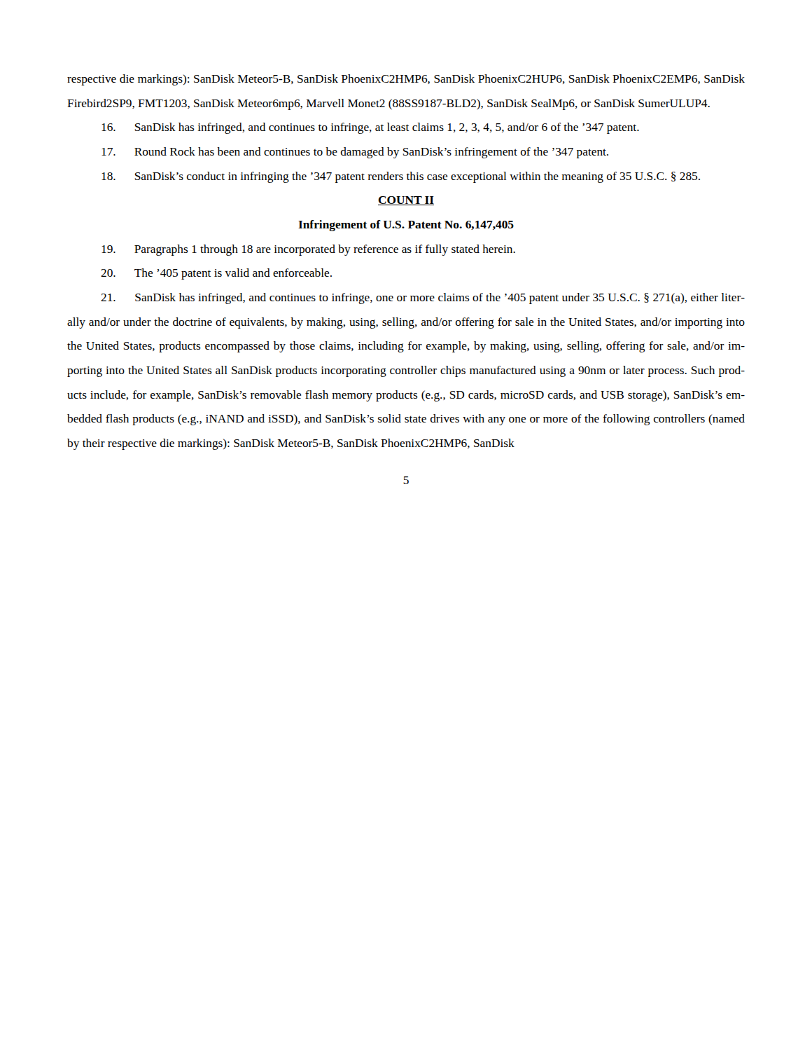respective die markings): SanDisk Meteor5-B, SanDisk PhoenixC2HMP6, SanDisk PhoenixC2HUP6, SanDisk PhoenixC2EMP6, SanDisk Firebird2SP9, FMT1203, SanDisk Meteor6mp6, Marvell Monet2 (88SS9187-BLD2), SanDisk SealMp6, or SanDisk SumerULUP4.
16. SanDisk has infringed, and continues to infringe, at least claims 1, 2, 3, 4, 5, and/or 6 of the ’347 patent.
17. Round Rock has been and continues to be damaged by SanDisk’s infringement of the ’347 patent.
18. SanDisk’s conduct in infringing the ’347 patent renders this case exceptional within the meaning of 35 U.S.C. § 285.
COUNT II
Infringement of U.S. Patent No. 6,147,405
19. Paragraphs 1 through 18 are incorporated by reference as if fully stated herein.
20. The ’405 patent is valid and enforceable.
21. SanDisk has infringed, and continues to infringe, one or more claims of the ’405 patent under 35 U.S.C. § 271(a), either literally and/or under the doctrine of equivalents, by making, using, selling, and/or offering for sale in the United States, and/or importing into the United States, products encompassed by those claims, including for example, by making, using, selling, offering for sale, and/or importing into the United States all SanDisk products incorporating controller chips manufactured using a 90nm or later process. Such products include, for example, SanDisk’s removable flash memory products (e.g., SD cards, microSD cards, and USB storage), SanDisk’s embedded flash products (e.g., iNAND and iSSD), and SanDisk’s solid state drives with any one or more of the following controllers (named by their respective die markings): SanDisk Meteor5-B, SanDisk PhoenixC2HMP6, SanDisk
5